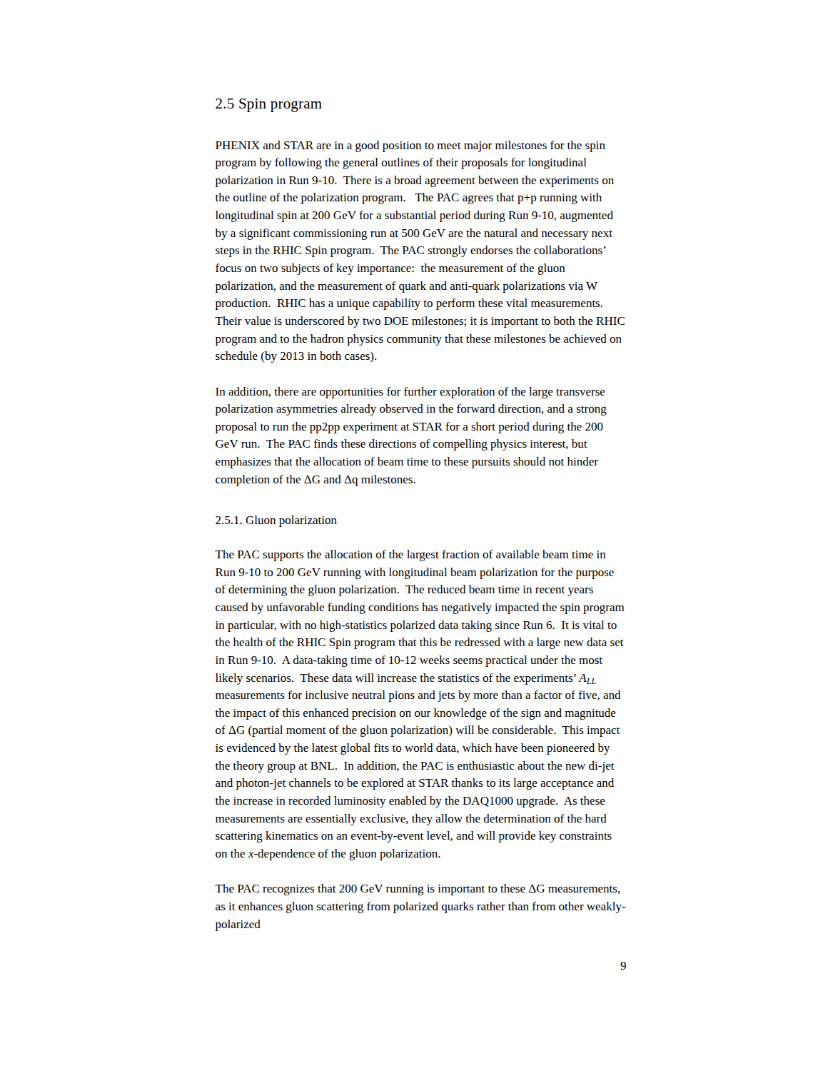2.5 Spin program
PHENIX and STAR are in a good position to meet major milestones for the spin program by following the general outlines of their proposals for longitudinal polarization in Run 9-10. There is a broad agreement between the experiments on the outline of the polarization program. The PAC agrees that p+p running with longitudinal spin at 200 GeV for a substantial period during Run 9-10, augmented by a significant commissioning run at 500 GeV are the natural and necessary next steps in the RHIC Spin program. The PAC strongly endorses the collaborations’ focus on two subjects of key importance: the measurement of the gluon polarization, and the measurement of quark and anti-quark polarizations via W production. RHIC has a unique capability to perform these vital measurements. Their value is underscored by two DOE milestones; it is important to both the RHIC program and to the hadron physics community that these milestones be achieved on schedule (by 2013 in both cases).
In addition, there are opportunities for further exploration of the large transverse polarization asymmetries already observed in the forward direction, and a strong proposal to run the pp2pp experiment at STAR for a short period during the 200 GeV run. The PAC finds these directions of compelling physics interest, but emphasizes that the allocation of beam time to these pursuits should not hinder completion of the ΔG and Δq milestones.
2.5.1. Gluon polarization
The PAC supports the allocation of the largest fraction of available beam time in Run 9-10 to 200 GeV running with longitudinal beam polarization for the purpose of determining the gluon polarization. The reduced beam time in recent years caused by unfavorable funding conditions has negatively impacted the spin program in particular, with no high-statistics polarized data taking since Run 6. It is vital to the health of the RHIC Spin program that this be redressed with a large new data set in Run 9-10. A data-taking time of 10-12 weeks seems practical under the most likely scenarios. These data will increase the statistics of the experiments’ ALL measurements for inclusive neutral pions and jets by more than a factor of five, and the impact of this enhanced precision on our knowledge of the sign and magnitude of ΔG (partial moment of the gluon polarization) will be considerable. This impact is evidenced by the latest global fits to world data, which have been pioneered by the theory group at BNL. In addition, the PAC is enthusiastic about the new di-jet and photon-jet channels to be explored at STAR thanks to its large acceptance and the increase in recorded luminosity enabled by the DAQ1000 upgrade. As these measurements are essentially exclusive, they allow the determination of the hard scattering kinematics on an event-by-event level, and will provide key constraints on the x-dependence of the gluon polarization.
The PAC recognizes that 200 GeV running is important to these ΔG measurements, as it enhances gluon scattering from polarized quarks rather than from other weakly-polarized
9